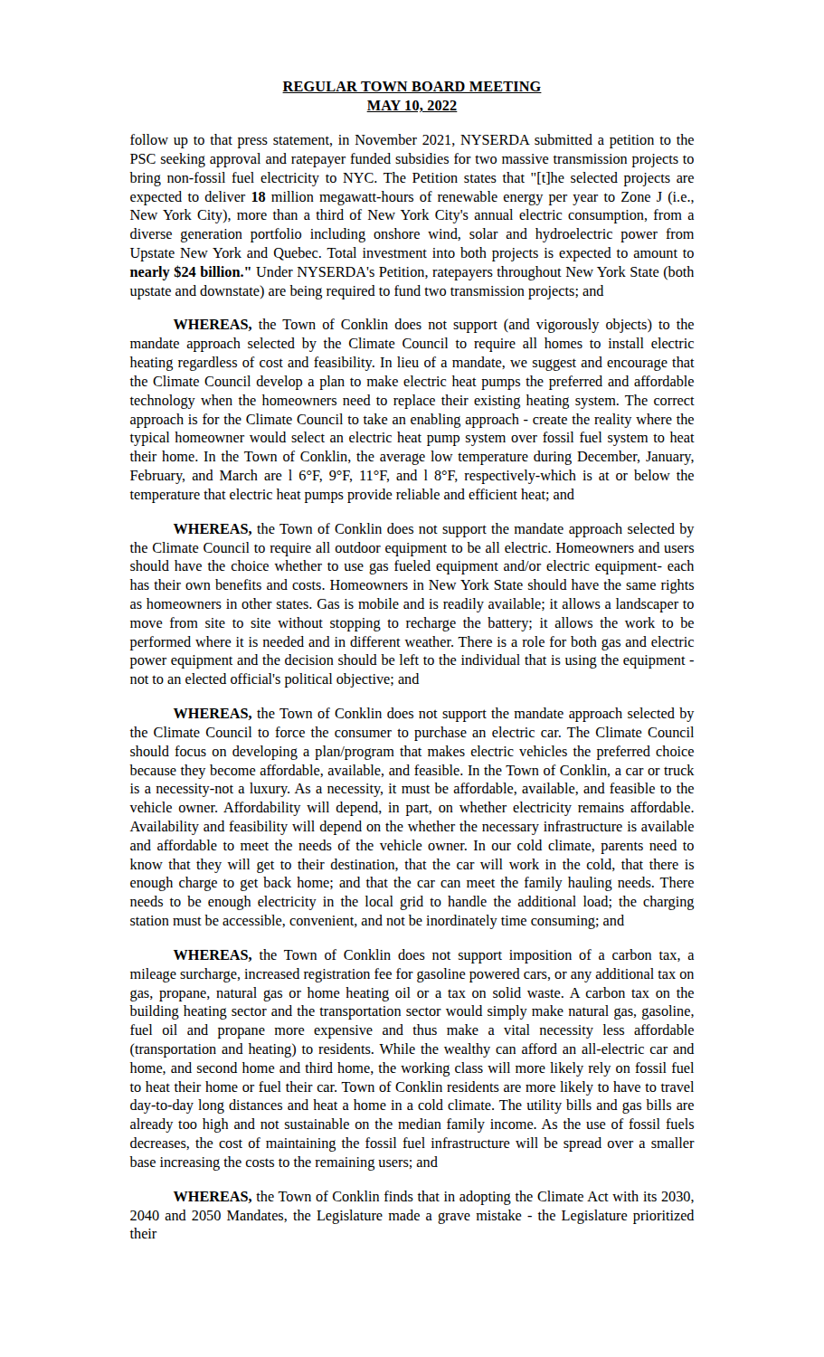REGULAR TOWN BOARD MEETING
MAY 10, 2022
follow up to that press statement, in November 2021, NYSERDA submitted a petition to the PSC seeking approval and ratepayer funded subsidies for two massive transmission projects to bring non-fossil fuel electricity to NYC. The Petition states that "[t]he selected projects are expected to deliver 18 million megawatt-hours of renewable energy per year to Zone J (i.e., New York City), more than a third of New York City's annual electric consumption, from a diverse generation portfolio including onshore wind, solar and hydroelectric power from Upstate New York and Quebec. Total investment into both projects is expected to amount to nearly $24 billion." Under NYSERDA's Petition, ratepayers throughout New York State (both upstate and downstate) are being required to fund two transmission projects; and
WHEREAS, the Town of Conklin does not support (and vigorously objects) to the mandate approach selected by the Climate Council to require all homes to install electric heating regardless of cost and feasibility. In lieu of a mandate, we suggest and encourage that the Climate Council develop a plan to make electric heat pumps the preferred and affordable technology when the homeowners need to replace their existing heating system. The correct approach is for the Climate Council to take an enabling approach - create the reality where the typical homeowner would select an electric heat pump system over fossil fuel system to heat their home. In the Town of Conklin, the average low temperature during December, January, February, and March are l 6°F, 9°F, 11°F, and l 8°F, respectively-which is at or below the temperature that electric heat pumps provide reliable and efficient heat; and
WHEREAS, the Town of Conklin does not support the mandate approach selected by the Climate Council to require all outdoor equipment to be all electric. Homeowners and users should have the choice whether to use gas fueled equipment and/or electric equipment- each has their own benefits and costs. Homeowners in New York State should have the same rights as homeowners in other states. Gas is mobile and is readily available; it allows a landscaper to move from site to site without stopping to recharge the battery; it allows the work to be performed where it is needed and in different weather. There is a role for both gas and electric power equipment and the decision should be left to the individual that is using the equipment - not to an elected official's political objective; and
WHEREAS, the Town of Conklin does not support the mandate approach selected by the Climate Council to force the consumer to purchase an electric car. The Climate Council should focus on developing a plan/program that makes electric vehicles the preferred choice because they become affordable, available, and feasible. In the Town of Conklin, a car or truck is a necessity-not a luxury. As a necessity, it must be affordable, available, and feasible to the vehicle owner. Affordability will depend, in part, on whether electricity remains affordable. Availability and feasibility will depend on the whether the necessary infrastructure is available and affordable to meet the needs of the vehicle owner. In our cold climate, parents need to know that they will get to their destination, that the car will work in the cold, that there is enough charge to get back home; and that the car can meet the family hauling needs. There needs to be enough electricity in the local grid to handle the additional load; the charging station must be accessible, convenient, and not be inordinately time consuming; and
WHEREAS, the Town of Conklin does not support imposition of a carbon tax, a mileage surcharge, increased registration fee for gasoline powered cars, or any additional tax on gas, propane, natural gas or home heating oil or a tax on solid waste. A carbon tax on the building heating sector and the transportation sector would simply make natural gas, gasoline, fuel oil and propane more expensive and thus make a vital necessity less affordable (transportation and heating) to residents. While the wealthy can afford an all-electric car and home, and second home and third home, the working class will more likely rely on fossil fuel to heat their home or fuel their car. Town of Conklin residents are more likely to have to travel day-to-day long distances and heat a home in a cold climate. The utility bills and gas bills are already too high and not sustainable on the median family income. As the use of fossil fuels decreases, the cost of maintaining the fossil fuel infrastructure will be spread over a smaller base increasing the costs to the remaining users; and
WHEREAS, the Town of Conklin finds that in adopting the Climate Act with its 2030, 2040 and 2050 Mandates, the Legislature made a grave mistake - the Legislature prioritized their